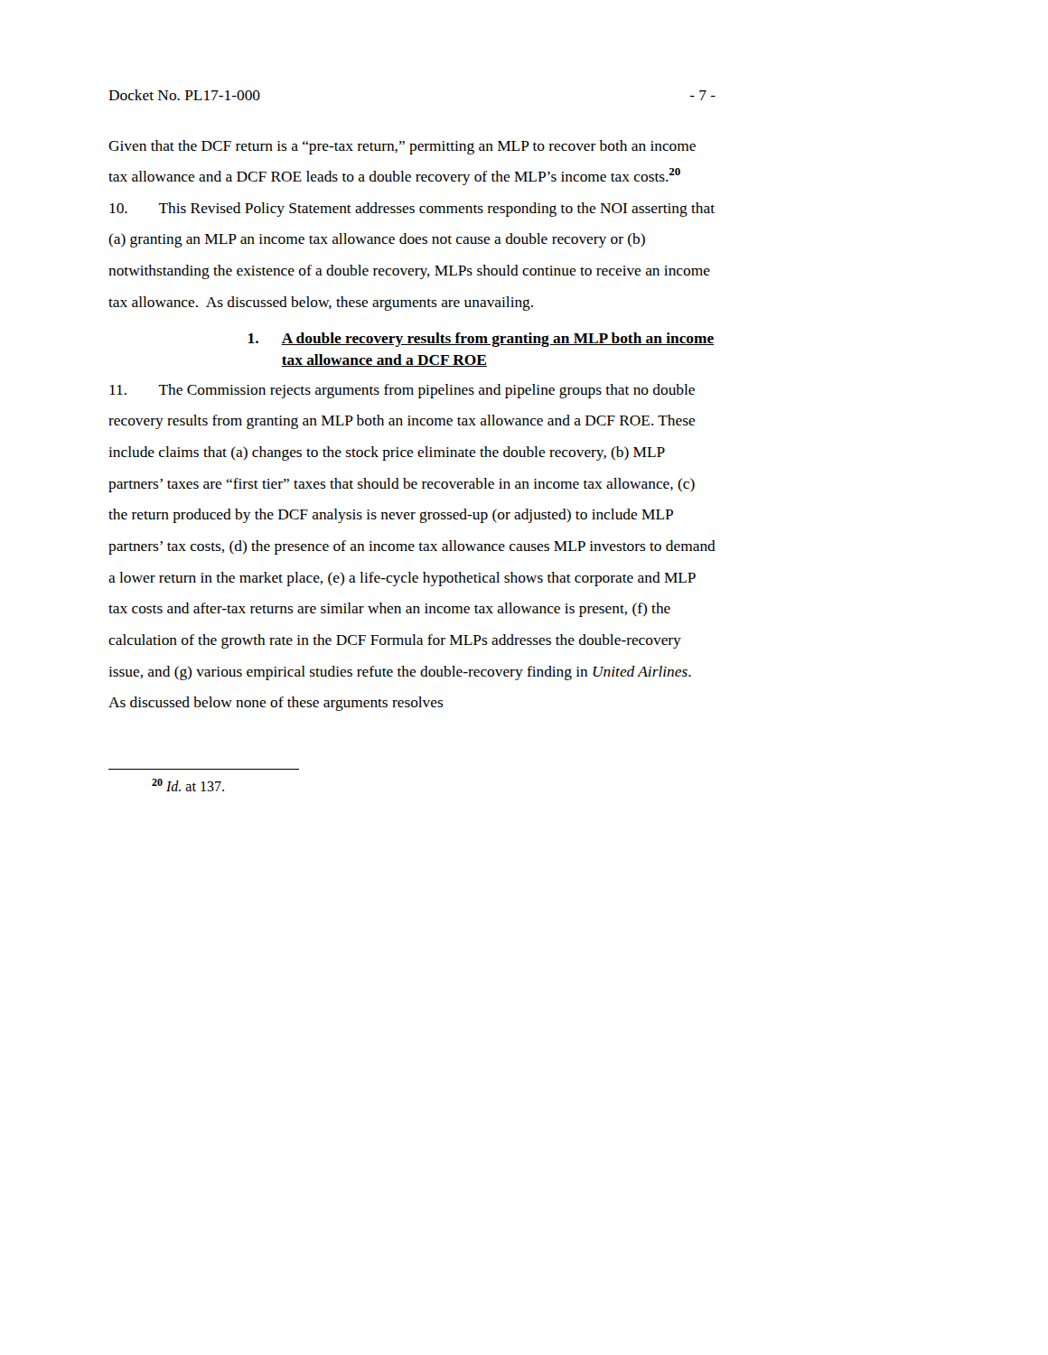Docket No. PL17-1-000 - 7 -
Given that the DCF return is a “pre-tax return,” permitting an MLP to recover both an income tax allowance and a DCF ROE leads to a double recovery of the MLP’s income tax costs.20
10. This Revised Policy Statement addresses comments responding to the NOI asserting that (a) granting an MLP an income tax allowance does not cause a double recovery or (b) notwithstanding the existence of a double recovery, MLPs should continue to receive an income tax allowance. As discussed below, these arguments are unavailing.
1. A double recovery results from granting an MLP both an income tax allowance and a DCF ROE
11. The Commission rejects arguments from pipelines and pipeline groups that no double recovery results from granting an MLP both an income tax allowance and a DCF ROE. These include claims that (a) changes to the stock price eliminate the double recovery, (b) MLP partners’ taxes are “first tier” taxes that should be recoverable in an income tax allowance, (c) the return produced by the DCF analysis is never grossed-up (or adjusted) to include MLP partners’ tax costs, (d) the presence of an income tax allowance causes MLP investors to demand a lower return in the market place, (e) a life-cycle hypothetical shows that corporate and MLP tax costs and after-tax returns are similar when an income tax allowance is present, (f) the calculation of the growth rate in the DCF Formula for MLPs addresses the double-recovery issue, and (g) various empirical studies refute the double-recovery finding in United Airlines. As discussed below none of these arguments resolves
20 Id. at 137.